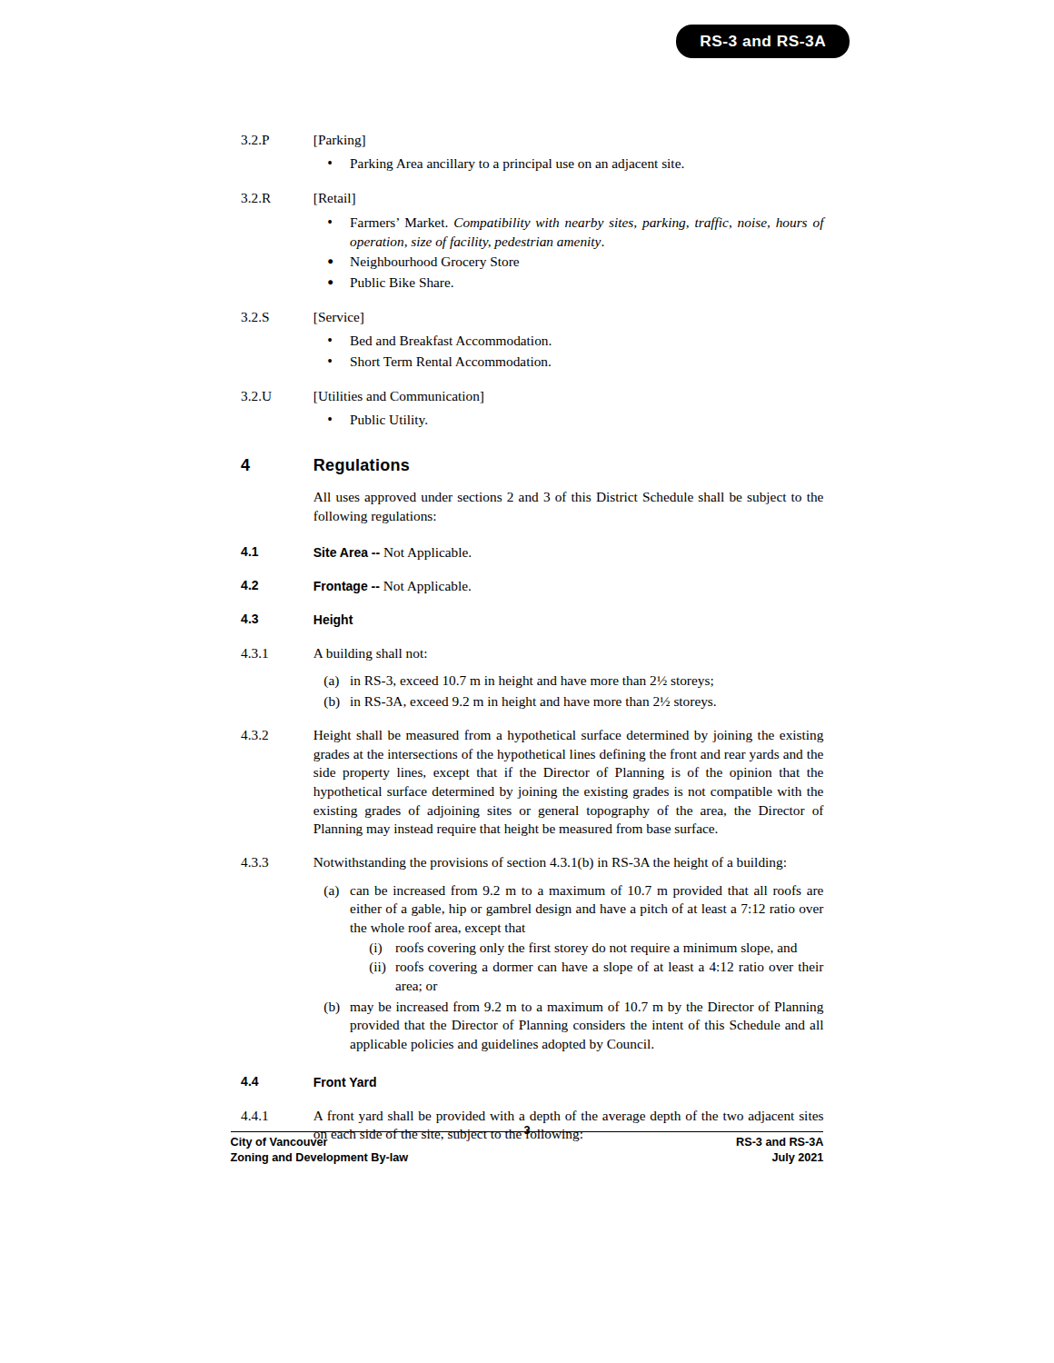RS-3 and RS-3A
3.2.P
[Parking]
Parking Area ancillary to a principal use on an adjacent site.
3.2.R
[Retail]
Farmers’ Market. Compatibility with nearby sites, parking, traffic, noise, hours of operation, size of facility, pedestrian amenity.
Neighbourhood Grocery Store
Public Bike Share.
3.2.S
[Service]
Bed and Breakfast Accommodation.
Short Term Rental Accommodation.
3.2.U
[Utilities and Communication]
Public Utility.
4
Regulations
All uses approved under sections 2 and 3 of this District Schedule shall be subject to the following regulations:
4.1
Site Area -- Not Applicable.
4.2
Frontage -- Not Applicable.
4.3
Height
4.3.1
A building shall not:
(a)
in RS-3, exceed 10.7 m in height and have more than 2½ storeys;
(b)
in RS-3A, exceed 9.2 m in height and have more than 2½ storeys.
4.3.2
Height shall be measured from a hypothetical surface determined by joining the existing grades at the intersections of the hypothetical lines defining the front and rear yards and the side property lines, except that if the Director of Planning is of the opinion that the hypothetical surface determined by joining the existing grades is not compatible with the existing grades of adjoining sites or general topography of the area, the Director of Planning may instead require that height be measured from base surface.
4.3.3
Notwithstanding the provisions of section 4.3.1(b) in RS-3A the height of a building:
(a)
can be increased from 9.2 m to a maximum of 10.7 m provided that all roofs are either of a gable, hip or gambrel design and have a pitch of at least a 7:12 ratio over the whole roof area, except that
(i)
roofs covering only the first storey do not require a minimum slope, and
(ii)
roofs covering a dormer can have a slope of at least a 4:12 ratio over their area; or
(b)
may be increased from 9.2 m to a maximum of 10.7 m by the Director of Planning provided that the Director of Planning considers the intent of this Schedule and all applicable policies and guidelines adopted by Council.
4.4
Front Yard
4.4.1
A front yard shall be provided with a depth of the average depth of the two adjacent sites on each side of the site, subject to the following:
City of Vancouver RS-3 and RS-3A
Zoning and Development By-law July 2021
3